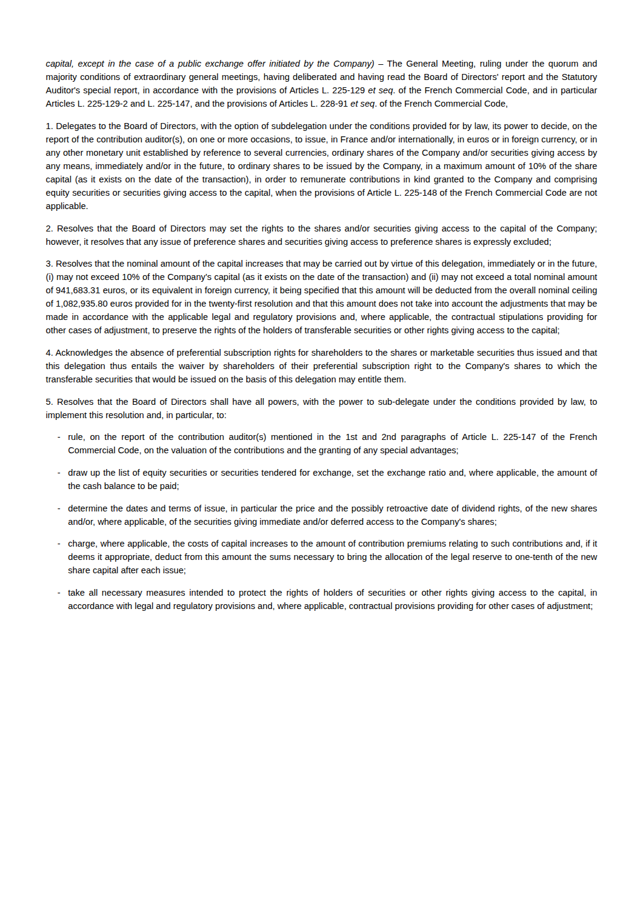capital, except in the case of a public exchange offer initiated by the Company) – The General Meeting, ruling under the quorum and majority conditions of extraordinary general meetings, having deliberated and having read the Board of Directors' report and the Statutory Auditor's special report, in accordance with the provisions of Articles L. 225-129 et seq. of the French Commercial Code, and in particular Articles L. 225-129-2 and L. 225-147, and the provisions of Articles L. 228-91 et seq. of the French Commercial Code,
1. Delegates to the Board of Directors, with the option of subdelegation under the conditions provided for by law, its power to decide, on the report of the contribution auditor(s), on one or more occasions, to issue, in France and/or internationally, in euros or in foreign currency, or in any other monetary unit established by reference to several currencies, ordinary shares of the Company and/or securities giving access by any means, immediately and/or in the future, to ordinary shares to be issued by the Company, in a maximum amount of 10% of the share capital (as it exists on the date of the transaction), in order to remunerate contributions in kind granted to the Company and comprising equity securities or securities giving access to the capital, when the provisions of Article L. 225-148 of the French Commercial Code are not applicable.
2. Resolves that the Board of Directors may set the rights to the shares and/or securities giving access to the capital of the Company; however, it resolves that any issue of preference shares and securities giving access to preference shares is expressly excluded;
3. Resolves that the nominal amount of the capital increases that may be carried out by virtue of this delegation, immediately or in the future, (i) may not exceed 10% of the Company's capital (as it exists on the date of the transaction) and (ii) may not exceed a total nominal amount of 941,683.31 euros, or its equivalent in foreign currency, it being specified that this amount will be deducted from the overall nominal ceiling of 1,082,935.80 euros provided for in the twenty-first resolution and that this amount does not take into account the adjustments that may be made in accordance with the applicable legal and regulatory provisions and, where applicable, the contractual stipulations providing for other cases of adjustment, to preserve the rights of the holders of transferable securities or other rights giving access to the capital;
4. Acknowledges the absence of preferential subscription rights for shareholders to the shares or marketable securities thus issued and that this delegation thus entails the waiver by shareholders of their preferential subscription right to the Company's shares to which the transferable securities that would be issued on the basis of this delegation may entitle them.
5. Resolves that the Board of Directors shall have all powers, with the power to sub-delegate under the conditions provided by law, to implement this resolution and, in particular, to:
rule, on the report of the contribution auditor(s) mentioned in the 1st and 2nd paragraphs of Article L. 225-147 of the French Commercial Code, on the valuation of the contributions and the granting of any special advantages;
draw up the list of equity securities or securities tendered for exchange, set the exchange ratio and, where applicable, the amount of the cash balance to be paid;
determine the dates and terms of issue, in particular the price and the possibly retroactive date of dividend rights, of the new shares and/or, where applicable, of the securities giving immediate and/or deferred access to the Company's shares;
charge, where applicable, the costs of capital increases to the amount of contribution premiums relating to such contributions and, if it deems it appropriate, deduct from this amount the sums necessary to bring the allocation of the legal reserve to one-tenth of the new share capital after each issue;
take all necessary measures intended to protect the rights of holders of securities or other rights giving access to the capital, in accordance with legal and regulatory provisions and, where applicable, contractual provisions providing for other cases of adjustment;